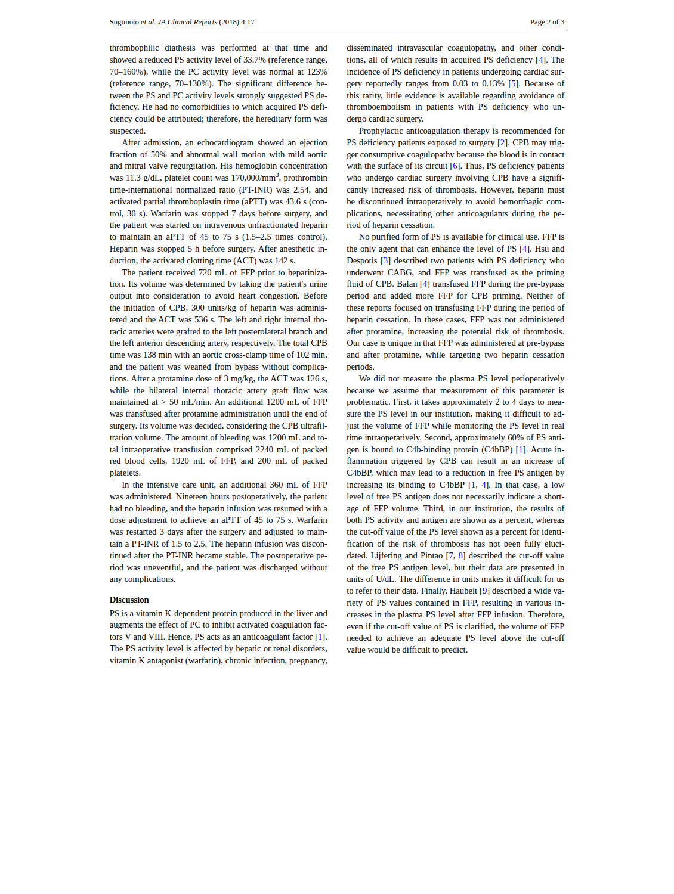Sugimoto et al. JA Clinical Reports (2018) 4:17 Page 2 of 3
thrombophilic diathesis was performed at that time and showed a reduced PS activity level of 33.7% (reference range, 70–160%), while the PC activity level was normal at 123% (reference range, 70–130%). The significant difference between the PS and PC activity levels strongly suggested PS deficiency. He had no comorbidities to which acquired PS deficiency could be attributed; therefore, the hereditary form was suspected.
After admission, an echocardiogram showed an ejection fraction of 50% and abnormal wall motion with mild aortic and mitral valve regurgitation. His hemoglobin concentration was 11.3 g/dL, platelet count was 170,000/mm3, prothrombin time-international normalized ratio (PT-INR) was 2.54, and activated partial thromboplastin time (aPTT) was 43.6 s (control, 30 s). Warfarin was stopped 7 days before surgery, and the patient was started on intravenous unfractionated heparin to maintain an aPTT of 45 to 75 s (1.5–2.5 times control). Heparin was stopped 5 h before surgery. After anesthetic induction, the activated clotting time (ACT) was 142 s.
The patient received 720 mL of FFP prior to heparinization. Its volume was determined by taking the patient's urine output into consideration to avoid heart congestion. Before the initiation of CPB, 300 units/kg of heparin was administered and the ACT was 536 s. The left and right internal thoracic arteries were grafted to the left posterolateral branch and the left anterior descending artery, respectively. The total CPB time was 138 min with an aortic cross-clamp time of 102 min, and the patient was weaned from bypass without complications. After a protamine dose of 3 mg/kg, the ACT was 126 s, while the bilateral internal thoracic artery graft flow was maintained at > 50 mL/min. An additional 1200 mL of FFP was transfused after protamine administration until the end of surgery. Its volume was decided, considering the CPB ultrafiltration volume. The amount of bleeding was 1200 mL and total intraoperative transfusion comprised 2240 mL of packed red blood cells, 1920 mL of FFP, and 200 mL of packed platelets.
In the intensive care unit, an additional 360 mL of FFP was administered. Nineteen hours postoperatively, the patient had no bleeding, and the heparin infusion was resumed with a dose adjustment to achieve an aPTT of 45 to 75 s. Warfarin was restarted 3 days after the surgery and adjusted to maintain a PT-INR of 1.5 to 2.5. The heparin infusion was discontinued after the PT-INR became stable. The postoperative period was uneventful, and the patient was discharged without any complications.
Discussion
PS is a vitamin K-dependent protein produced in the liver and augments the effect of PC to inhibit activated coagulation factors V and VIII. Hence, PS acts as an anticoagulant factor [1]. The PS activity level is affected by hepatic or renal disorders, vitamin K antagonist (warfarin), chronic infection, pregnancy, disseminated intravascular coagulopathy, and other conditions, all of which results in acquired PS deficiency [4]. The incidence of PS deficiency in patients undergoing cardiac surgery reportedly ranges from 0.03 to 0.13% [5]. Because of this rarity, little evidence is available regarding avoidance of thromboembolism in patients with PS deficiency who undergo cardiac surgery.
Prophylactic anticoagulation therapy is recommended for PS deficiency patients exposed to surgery [2]. CPB may trigger consumptive coagulopathy because the blood is in contact with the surface of its circuit [6]. Thus, PS deficiency patients who undergo cardiac surgery involving CPB have a significantly increased risk of thrombosis. However, heparin must be discontinued intraoperatively to avoid hemorrhagic complications, necessitating other anticoagulants during the period of heparin cessation.
No purified form of PS is available for clinical use. FFP is the only agent that can enhance the level of PS [4]. Hsu and Despotis [3] described two patients with PS deficiency who underwent CABG, and FFP was transfused as the priming fluid of CPB. Balan [4] transfused FFP during the pre-bypass period and added more FFP for CPB priming. Neither of these reports focused on transfusing FFP during the period of heparin cessation. In these cases, FFP was not administered after protamine, increasing the potential risk of thrombosis. Our case is unique in that FFP was administered at pre-bypass and after protamine, while targeting two heparin cessation periods.
We did not measure the plasma PS level perioperatively because we assume that measurement of this parameter is problematic. First, it takes approximately 2 to 4 days to measure the PS level in our institution, making it difficult to adjust the volume of FFP while monitoring the PS level in real time intraoperatively. Second, approximately 60% of PS antigen is bound to C4b-binding protein (C4bBP) [1]. Acute inflammation triggered by CPB can result in an increase of C4bBP, which may lead to a reduction in free PS antigen by increasing its binding to C4bBP [1, 4]. In that case, a low level of free PS antigen does not necessarily indicate a shortage of FFP volume. Third, in our institution, the results of both PS activity and antigen are shown as a percent, whereas the cut-off value of the PS level shown as a percent for identification of the risk of thrombosis has not been fully elucidated. Lijfering and Pintao [7, 8] described the cut-off value of the free PS antigen level, but their data are presented in units of U/dL. The difference in units makes it difficult for us to refer to their data. Finally, Haubelt [9] described a wide variety of PS values contained in FFP, resulting in various increases in the plasma PS level after FFP infusion. Therefore, even if the cut-off value of PS is clarified, the volume of FFP needed to achieve an adequate PS level above the cut-off value would be difficult to predict.